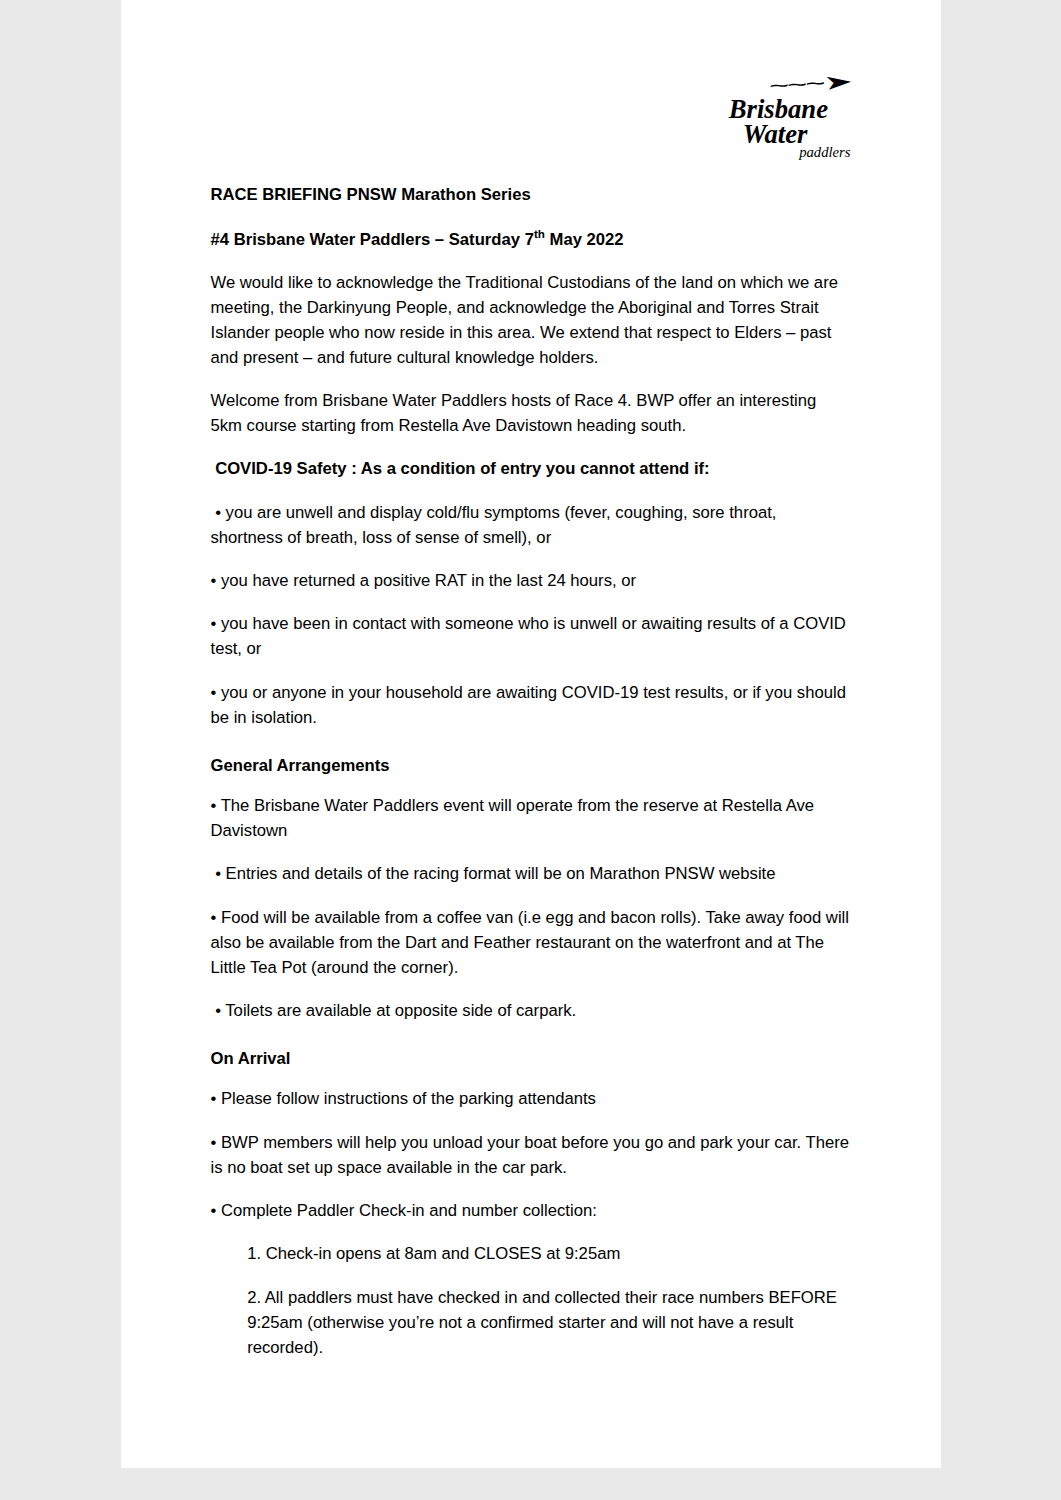~~~➤ Brisbane Water paddlers
RACE BRIEFING PNSW Marathon Series
#4 Brisbane Water Paddlers – Saturday 7th May 2022
We would like to acknowledge the Traditional Custodians of the land on which we are meeting, the Darkinyung People, and acknowledge the Aboriginal and Torres Strait Islander people who now reside in this area. We extend that respect to Elders – past and present – and future cultural knowledge holders.
Welcome from Brisbane Water Paddlers hosts of Race 4. BWP offer an interesting 5km course starting from Restella Ave Davistown heading south.
COVID-19 Safety : As a condition of entry you cannot attend if:
• you are unwell and display cold/flu symptoms (fever, coughing, sore throat, shortness of breath, loss of sense of smell), or
• you have returned a positive RAT in the last 24 hours, or
• you have been in contact with someone who is unwell or awaiting results of a COVID test, or
• you or anyone in your household are awaiting COVID-19 test results, or if you should be in isolation.
General Arrangements
• The Brisbane Water Paddlers event will operate from the reserve at Restella Ave Davistown
• Entries and details of the racing format will be on Marathon PNSW website
• Food will be available from a coffee van (i.e egg and bacon rolls). Take away food will also be available from the Dart and Feather restaurant on the waterfront and at The Little Tea Pot (around the corner).
• Toilets are available at opposite side of carpark.
On Arrival
• Please follow instructions of the parking attendants
• BWP members will help you unload your boat before you go and park your car. There is no boat set up space available in the car park.
• Complete Paddler Check-in and number collection:
1. Check-in opens at 8am and CLOSES at 9:25am
2. All paddlers must have checked in and collected their race numbers BEFORE 9:25am (otherwise you’re not a confirmed starter and will not have a result recorded).